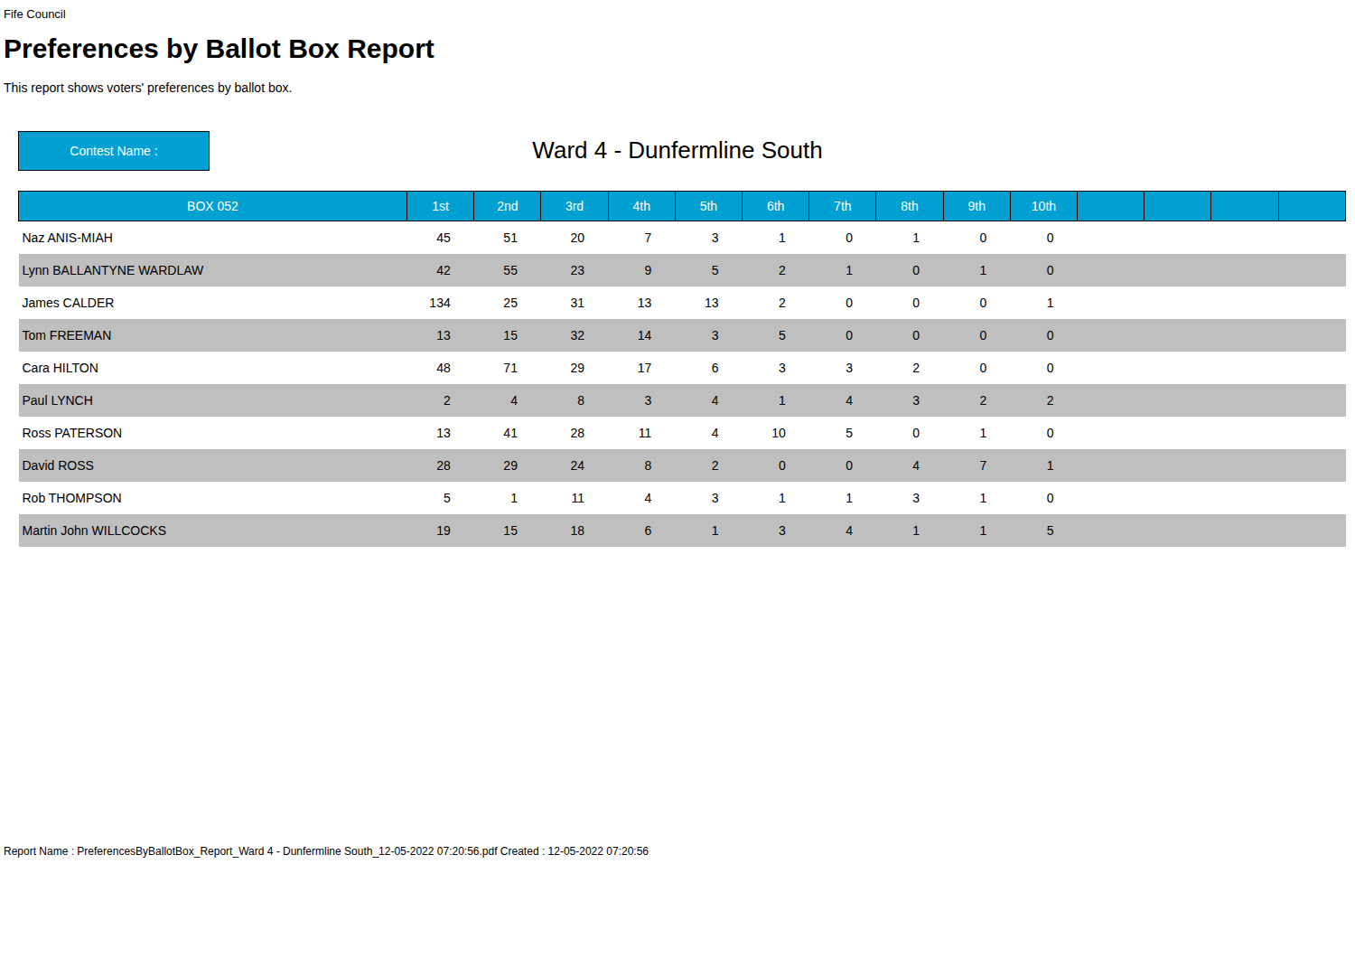Fife Council
Preferences by Ballot Box Report
This report shows voters' preferences by ballot box.
Contest Name :
Ward 4 - Dunfermline South
| BOX 052 | 1st | 2nd | 3rd | 4th | 5th | 6th | 7th | 8th | 9th | 10th | | | | |
| --- | --- | --- | --- | --- | --- | --- | --- | --- | --- | --- | --- | --- | --- | --- |
| Naz ANIS-MIAH | 45 | 51 | 20 | 7 | 3 | 1 | 0 | 1 | 0 | 0 | | | | |
| Lynn BALLANTYNE WARDLAW | 42 | 55 | 23 | 9 | 5 | 2 | 1 | 0 | 1 | 0 | | | | |
| James CALDER | 134 | 25 | 31 | 13 | 13 | 2 | 0 | 0 | 0 | 1 | | | | |
| Tom FREEMAN | 13 | 15 | 32 | 14 | 3 | 5 | 0 | 0 | 0 | 0 | | | | |
| Cara HILTON | 48 | 71 | 29 | 17 | 6 | 3 | 3 | 2 | 0 | 0 | | | | |
| Paul LYNCH | 2 | 4 | 8 | 3 | 4 | 1 | 4 | 3 | 2 | 2 | | | | |
| Ross PATERSON | 13 | 41 | 28 | 11 | 4 | 10 | 5 | 0 | 1 | 0 | | | | |
| David ROSS | 28 | 29 | 24 | 8 | 2 | 0 | 0 | 4 | 7 | 1 | | | | |
| Rob THOMPSON | 5 | 1 | 11 | 4 | 3 | 1 | 1 | 3 | 1 | 0 | | | | |
| Martin John WILLCOCKS | 19 | 15 | 18 | 6 | 1 | 3 | 4 | 1 | 1 | 5 | | | | |
Report Name : PreferencesByBallotBox_Report_Ward 4 - Dunfermline South_12-05-2022 07:20:56.pdf Created : 12-05-2022 07:20:56